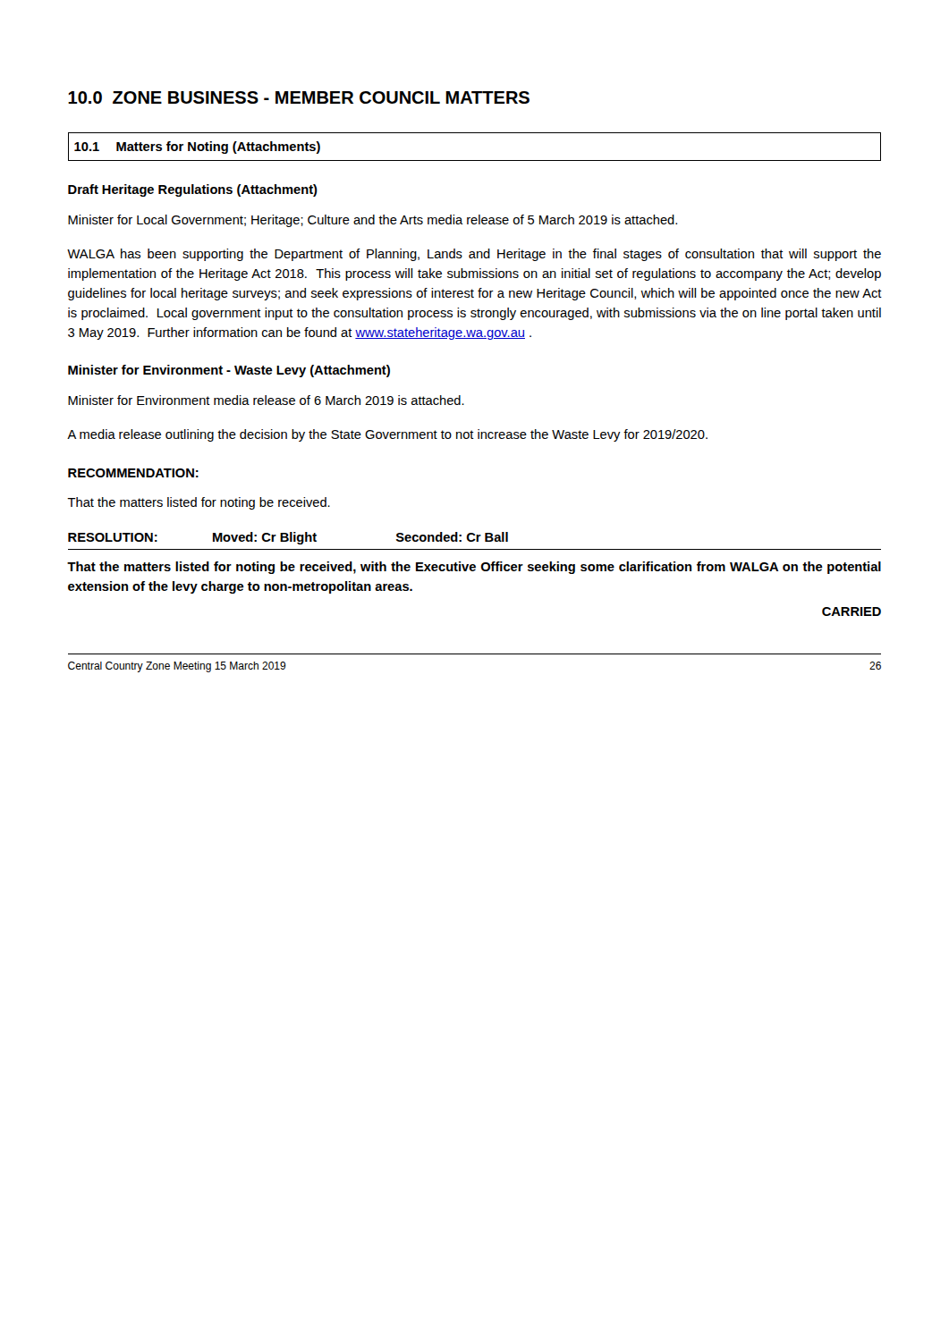10.0 ZONE BUSINESS - MEMBER COUNCIL MATTERS
10.1 Matters for Noting (Attachments)
Draft Heritage Regulations (Attachment)
Minister for Local Government; Heritage; Culture and the Arts media release of 5 March 2019 is attached.
WALGA has been supporting the Department of Planning, Lands and Heritage in the final stages of consultation that will support the implementation of the Heritage Act 2018. This process will take submissions on an initial set of regulations to accompany the Act; develop guidelines for local heritage surveys; and seek expressions of interest for a new Heritage Council, which will be appointed once the new Act is proclaimed. Local government input to the consultation process is strongly encouraged, with submissions via the on line portal taken until 3 May 2019. Further information can be found at www.stateheritage.wa.gov.au .
Minister for Environment - Waste Levy (Attachment)
Minister for Environment media release of 6 March 2019 is attached.
A media release outlining the decision by the State Government to not increase the Waste Levy for 2019/2020.
RECOMMENDATION:
That the matters listed for noting be received.
RESOLUTION: Moved: Cr Blight Seconded: Cr Ball
That the matters listed for noting be received, with the Executive Officer seeking some clarification from WALGA on the potential extension of the levy charge to non-metropolitan areas.
CARRIED
Central Country Zone Meeting 15 March 2019 26